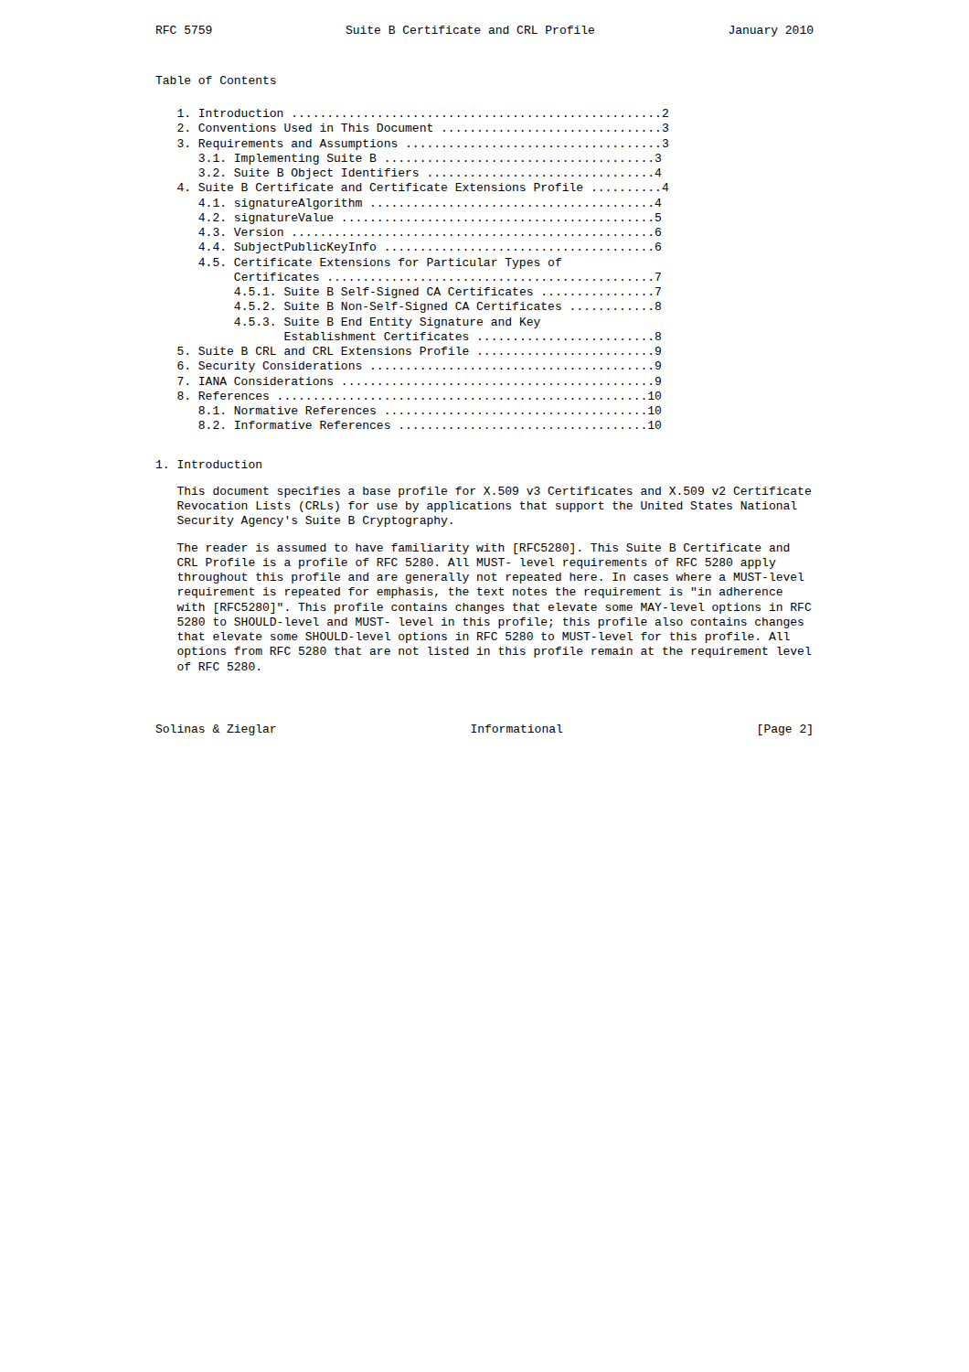RFC 5759 Suite B Certificate and CRL Profile January 2010
Table of Contents
   1. Introduction ....................................................2
   2. Conventions Used in This Document ...............................3
   3. Requirements and Assumptions ....................................3
      3.1. Implementing Suite B ......................................3
      3.2. Suite B Object Identifiers ................................4
   4. Suite B Certificate and Certificate Extensions Profile ..........4
      4.1. signatureAlgorithm ........................................4
      4.2. signatureValue ............................................5
      4.3. Version ...................................................6
      4.4. SubjectPublicKeyInfo ......................................6
      4.5. Certificate Extensions for Particular Types of
           Certificates ..............................................7
           4.5.1. Suite B Self-Signed CA Certificates ................7
           4.5.2. Suite B Non-Self-Signed CA Certificates ............8
           4.5.3. Suite B End Entity Signature and Key
                  Establishment Certificates .........................8
   5. Suite B CRL and CRL Extensions Profile .........................9
   6. Security Considerations ........................................9
   7. IANA Considerations ............................................9
   8. References ....................................................10
      8.1. Normative References .....................................10
      8.2. Informative References ...................................10
1. Introduction
This document specifies a base profile for X.509 v3 Certificates and X.509 v2 Certificate Revocation Lists (CRLs) for use by applications that support the United States National Security Agency's Suite B Cryptography.
The reader is assumed to have familiarity with [RFC5280]. This Suite B Certificate and CRL Profile is a profile of RFC 5280. All MUST- level requirements of RFC 5280 apply throughout this profile and are generally not repeated here. In cases where a MUST-level requirement is repeated for emphasis, the text notes the requirement is "in adherence with [RFC5280]". This profile contains changes that elevate some MAY-level options in RFC 5280 to SHOULD-level and MUST- level in this profile; this profile also contains changes that elevate some SHOULD-level options in RFC 5280 to MUST-level for this profile. All options from RFC 5280 that are not listed in this profile remain at the requirement level of RFC 5280.
Solinas & Zieglar Informational [Page 2]